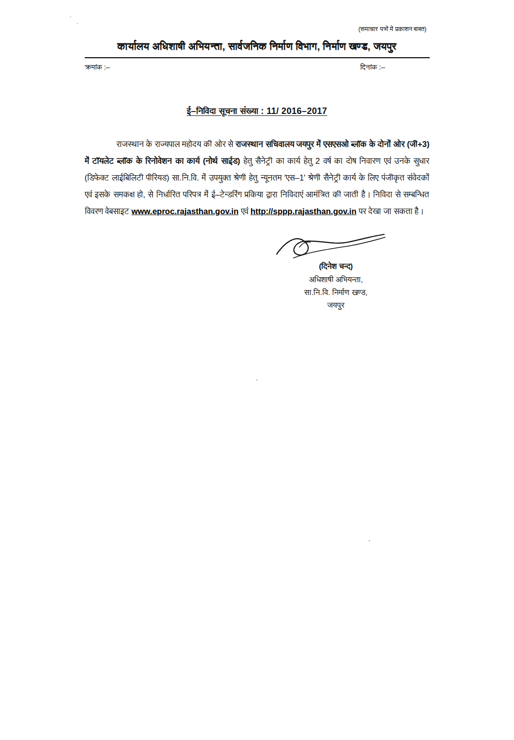. .
(समाचार पत्रों में प्रकाशन बाबत)
कार्यालय अधिशाषी अभियन्ता, सार्वजनिक निर्माण विभाग, निर्माण खण्ड, जयपुर
क्रमांक :–
दिनांक :–
ई–निविदा सूचना संख्या : 11/ 2016–2017
राजस्थान के राज्यपाल महोदय की ओर से राजस्थान सचिवालय जयपुर में एसएसओ ब्लॉक के दोनों ओर (जी+3) में टॉयलेट ब्लॉक के रिनोवेशन का कार्य (नोर्थ साईड) हेतु सैनेट्री का कार्य हेतु 2 वर्ष का दोष निवारण एवं उनके सुधार (डिफेक्ट लाईबिलिटी पीरियड) सा.नि.वि. में उपयुक्त श्रेणी हेतु न्यूनतम 'एस–1' श्रेणी सैनेट्री कार्य के लिए पंजीकृत संवेदकों एवं इसके समकक्ष हो, से निर्धारित परिपत्र में ई–टेन्डरिंग प्रकिया द्वारा निविदाएं आमंत्रित की जाती है। निविदा से सम्बन्धित विवरण वेबसाइट www.eproc.rajasthan.gov.in एवं http://sppp.rajasthan.gov.in पर देखा जा सकता है।
(दिनेश चन्द)
अधिशाषी अभियन्ता,
सा.नि.वि. निर्माण खण्ड,
जयपुर
.
.